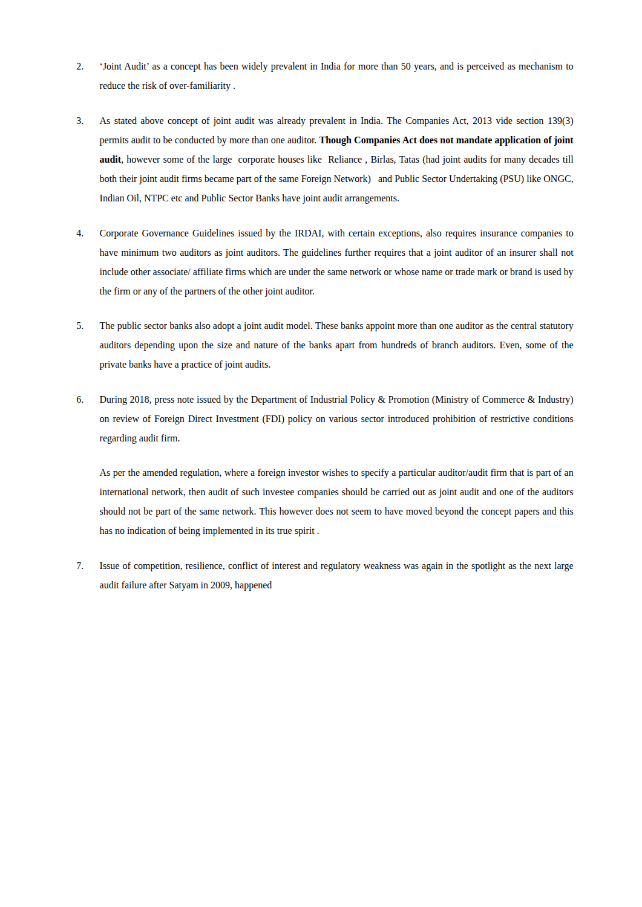‘Joint Audit’ as a concept has been widely prevalent in India for more than 50 years, and is perceived as mechanism to reduce the risk of over-familiarity .
As stated above concept of joint audit was already prevalent in India. The Companies Act, 2013 vide section 139(3) permits audit to be conducted by more than one auditor. Though Companies Act does not mandate application of joint audit, however some of the large corporate houses like Reliance , Birlas, Tatas (had joint audits for many decades till both their joint audit firms became part of the same Foreign Network) and Public Sector Undertaking (PSU) like ONGC, Indian Oil, NTPC etc and Public Sector Banks have joint audit arrangements.
Corporate Governance Guidelines issued by the IRDAI, with certain exceptions, also requires insurance companies to have minimum two auditors as joint auditors. The guidelines further requires that a joint auditor of an insurer shall not include other associate/ affiliate firms which are under the same network or whose name or trade mark or brand is used by the firm or any of the partners of the other joint auditor.
The public sector banks also adopt a joint audit model. These banks appoint more than one auditor as the central statutory auditors depending upon the size and nature of the banks apart from hundreds of branch auditors. Even, some of the private banks have a practice of joint audits.
During 2018, press note issued by the Department of Industrial Policy & Promotion (Ministry of Commerce & Industry) on review of Foreign Direct Investment (FDI) policy on various sector introduced prohibition of restrictive conditions regarding audit firm.
As per the amended regulation, where a foreign investor wishes to specify a particular auditor/audit firm that is part of an international network, then audit of such investee companies should be carried out as joint audit and one of the auditors should not be part of the same network. This however does not seem to have moved beyond the concept papers and this has no indication of being implemented in its true spirit .
Issue of competition, resilience, conflict of interest and regulatory weakness was again in the spotlight as the next large audit failure after Satyam in 2009, happened